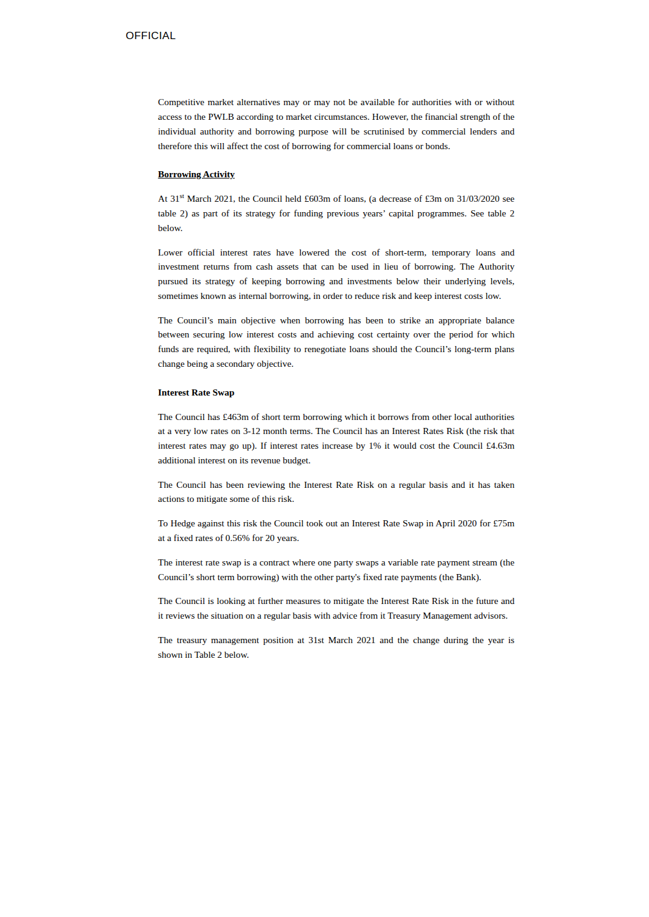OFFICIAL
Competitive market alternatives may or may not be available for authorities with or without access to the PWLB according to market circumstances. However, the financial strength of the individual authority and borrowing purpose will be scrutinised by commercial lenders and therefore this will affect the cost of borrowing for commercial loans or bonds.
Borrowing Activity
At 31st March 2021, the Council held £603m of loans, (a decrease of £3m on 31/03/2020 see table 2) as part of its strategy for funding previous years’ capital programmes. See table 2 below.
Lower official interest rates have lowered the cost of short-term, temporary loans and investment returns from cash assets that can be used in lieu of borrowing. The Authority pursued its strategy of keeping borrowing and investments below their underlying levels, sometimes known as internal borrowing, in order to reduce risk and keep interest costs low.
The Council’s main objective when borrowing has been to strike an appropriate balance between securing low interest costs and achieving cost certainty over the period for which funds are required, with flexibility to renegotiate loans should the Council’s long-term plans change being a secondary objective.
Interest Rate Swap
The Council has £463m of short term borrowing which it borrows from other local authorities at a very low rates on 3-12 month terms. The Council has an Interest Rates Risk (the risk that interest rates may go up). If interest rates increase by 1% it would cost the Council £4.63m additional interest on its revenue budget.
The Council has been reviewing the Interest Rate Risk on a regular basis and it has taken actions to mitigate some of this risk.
To Hedge against this risk the Council took out an Interest Rate Swap in April 2020 for £75m at a fixed rates of 0.56% for 20 years.
The interest rate swap is a contract where one party swaps a variable rate payment stream (the Council’s short term borrowing) with the other party's fixed rate payments (the Bank).
The Council is looking at further measures to mitigate the Interest Rate Risk in the future and it reviews the situation on a regular basis with advice from it Treasury Management advisors.
The treasury management position at 31st March 2021 and the change during the year is shown in Table 2 below.